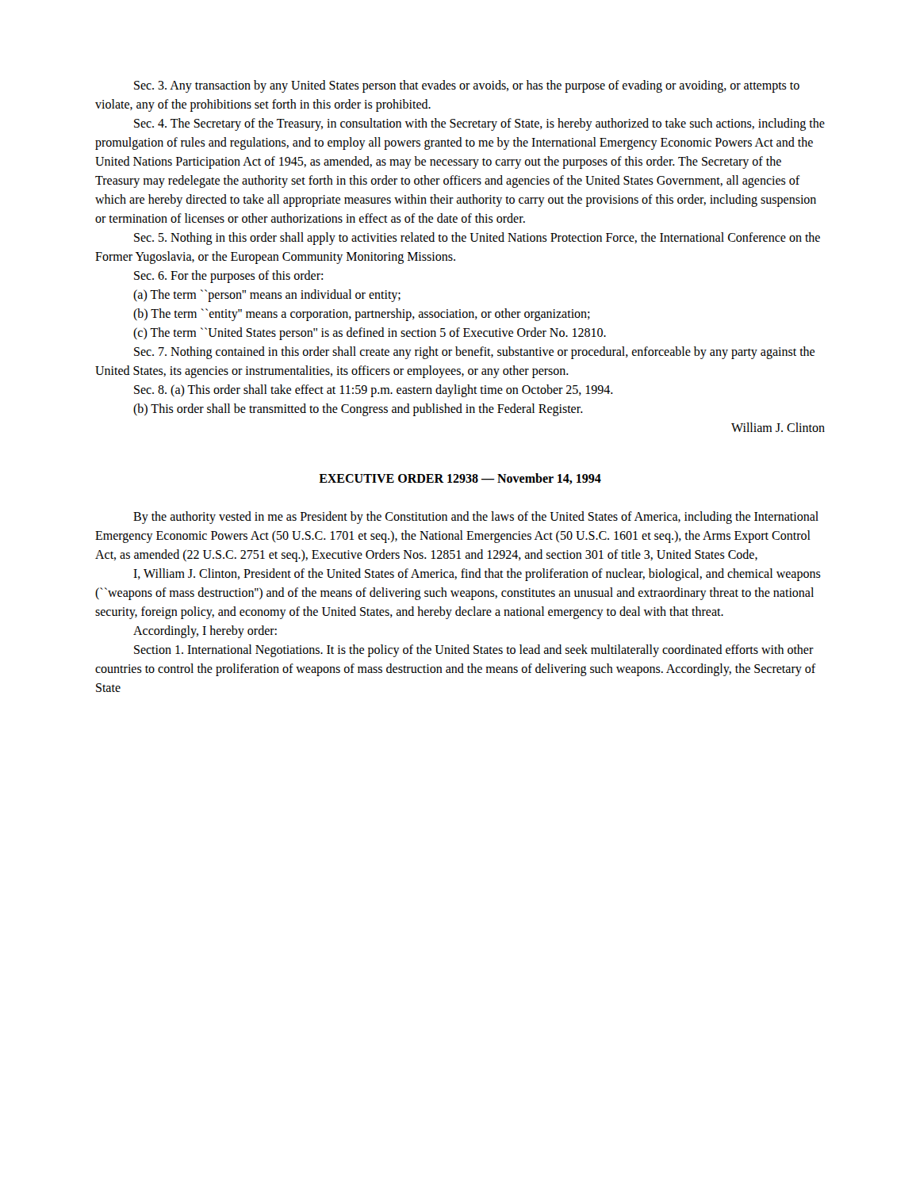Sec. 3. Any transaction by any United States person that evades or avoids, or has the purpose of evading or avoiding, or attempts to violate, any of the prohibitions set forth in this order is prohibited.
Sec. 4. The Secretary of the Treasury, in consultation with the Secretary of State, is hereby authorized to take such actions, including the promulgation of rules and regulations, and to employ all powers granted to me by the International Emergency Economic Powers Act and the United Nations Participation Act of 1945, as amended, as may be necessary to carry out the purposes of this order. The Secretary of the Treasury may redelegate the authority set forth in this order to other officers and agencies of the United States Government, all agencies of which are hereby directed to take all appropriate measures within their authority to carry out the provisions of this order, including suspension or termination of licenses or other authorizations in effect as of the date of this order.
Sec. 5. Nothing in this order shall apply to activities related to the United Nations Protection Force, the International Conference on the Former Yugoslavia, or the European Community Monitoring Missions.
Sec. 6. For the purposes of this order:
(a) The term ``person'' means an individual or entity;
(b) The term ``entity'' means a corporation, partnership, association, or other organization;
(c) The term ``United States person'' is as defined in section 5 of Executive Order No. 12810.
Sec. 7. Nothing contained in this order shall create any right or benefit, substantive or procedural, enforceable by any party against the United States, its agencies or instrumentalities, its officers or employees, or any other person.
Sec. 8. (a) This order shall take effect at 11:59 p.m. eastern daylight time on October 25, 1994.
(b) This order shall be transmitted to the Congress and published in the Federal Register.
William J. Clinton
EXECUTIVE ORDER 12938 — November 14, 1994
By the authority vested in me as President by the Constitution and the laws of the United States of America, including the International Emergency Economic Powers Act (50 U.S.C. 1701 et seq.), the National Emergencies Act (50 U.S.C. 1601 et seq.), the Arms Export Control Act, as amended (22 U.S.C. 2751 et seq.), Executive Orders Nos. 12851 and 12924, and section 301 of title 3, United States Code,
I, William J. Clinton, President of the United States of America, find that the proliferation of nuclear, biological, and chemical weapons (``weapons of mass destruction'') and of the means of delivering such weapons, constitutes an unusual and extraordinary threat to the national security, foreign policy, and economy of the United States, and hereby declare a national emergency to deal with that threat.
Accordingly, I hereby order:
Section 1. International Negotiations. It is the policy of the United States to lead and seek multilaterally coordinated efforts with other countries to control the proliferation of weapons of mass destruction and the means of delivering such weapons. Accordingly, the Secretary of State